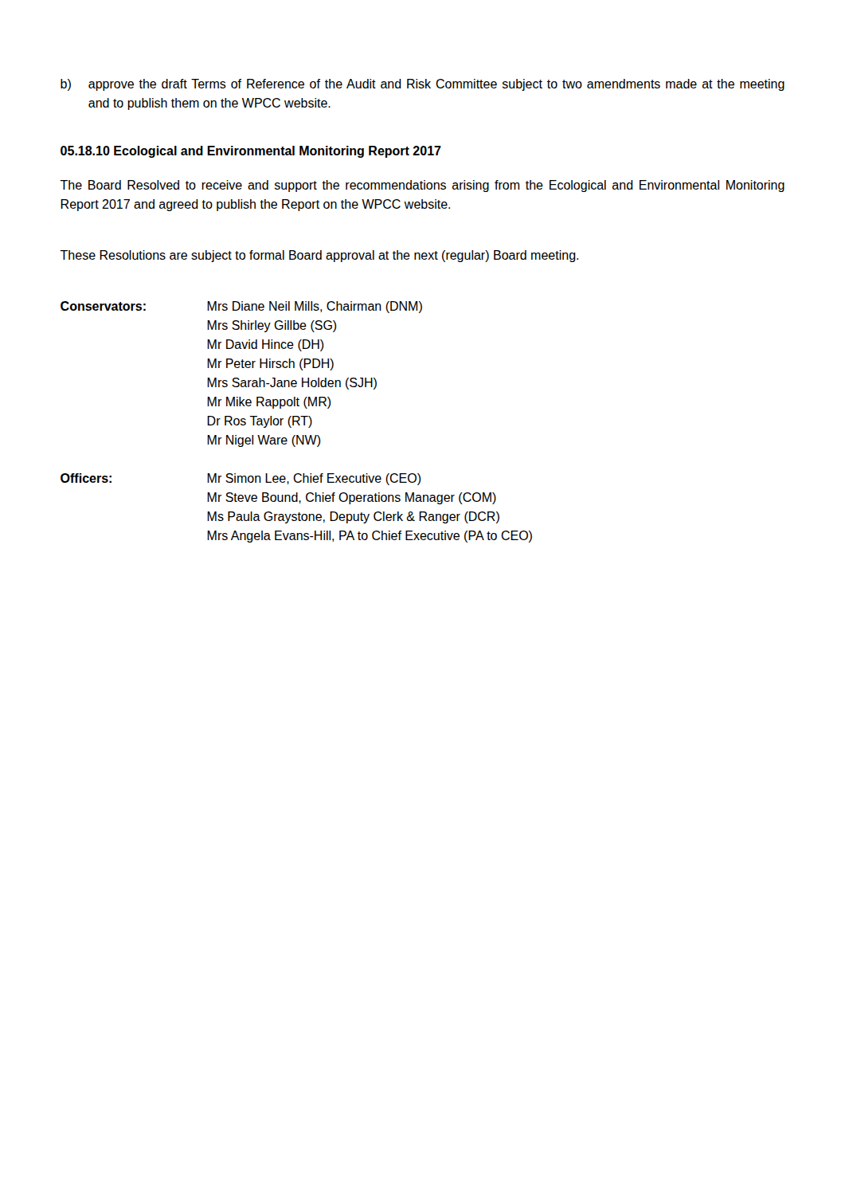b)
approve the draft Terms of Reference of the Audit and Risk Committee subject to two amendments made at the meeting and to publish them on the WPCC website.
05.18.10 Ecological and Environmental Monitoring Report 2017
The Board Resolved to receive and support the recommendations arising from the Ecological and Environmental Monitoring Report 2017 and agreed to publish the Report on the WPCC website.
These Resolutions are subject to formal Board approval at the next (regular) Board meeting.
| Conservators: | Mrs Diane Neil Mills, Chairman (DNM) Mrs Shirley Gillbe (SG) Mr David Hince (DH) Mr Peter Hirsch (PDH) Mrs Sarah-Jane Holden (SJH) Mr Mike Rappolt (MR) Dr Ros Taylor (RT) Mr Nigel Ware (NW) |
| Officers: | Mr Simon Lee, Chief Executive (CEO) Mr Steve Bound, Chief Operations Manager (COM) Ms Paula Graystone, Deputy Clerk & Ranger (DCR) Mrs Angela Evans-Hill, PA to Chief Executive (PA to CEO) |